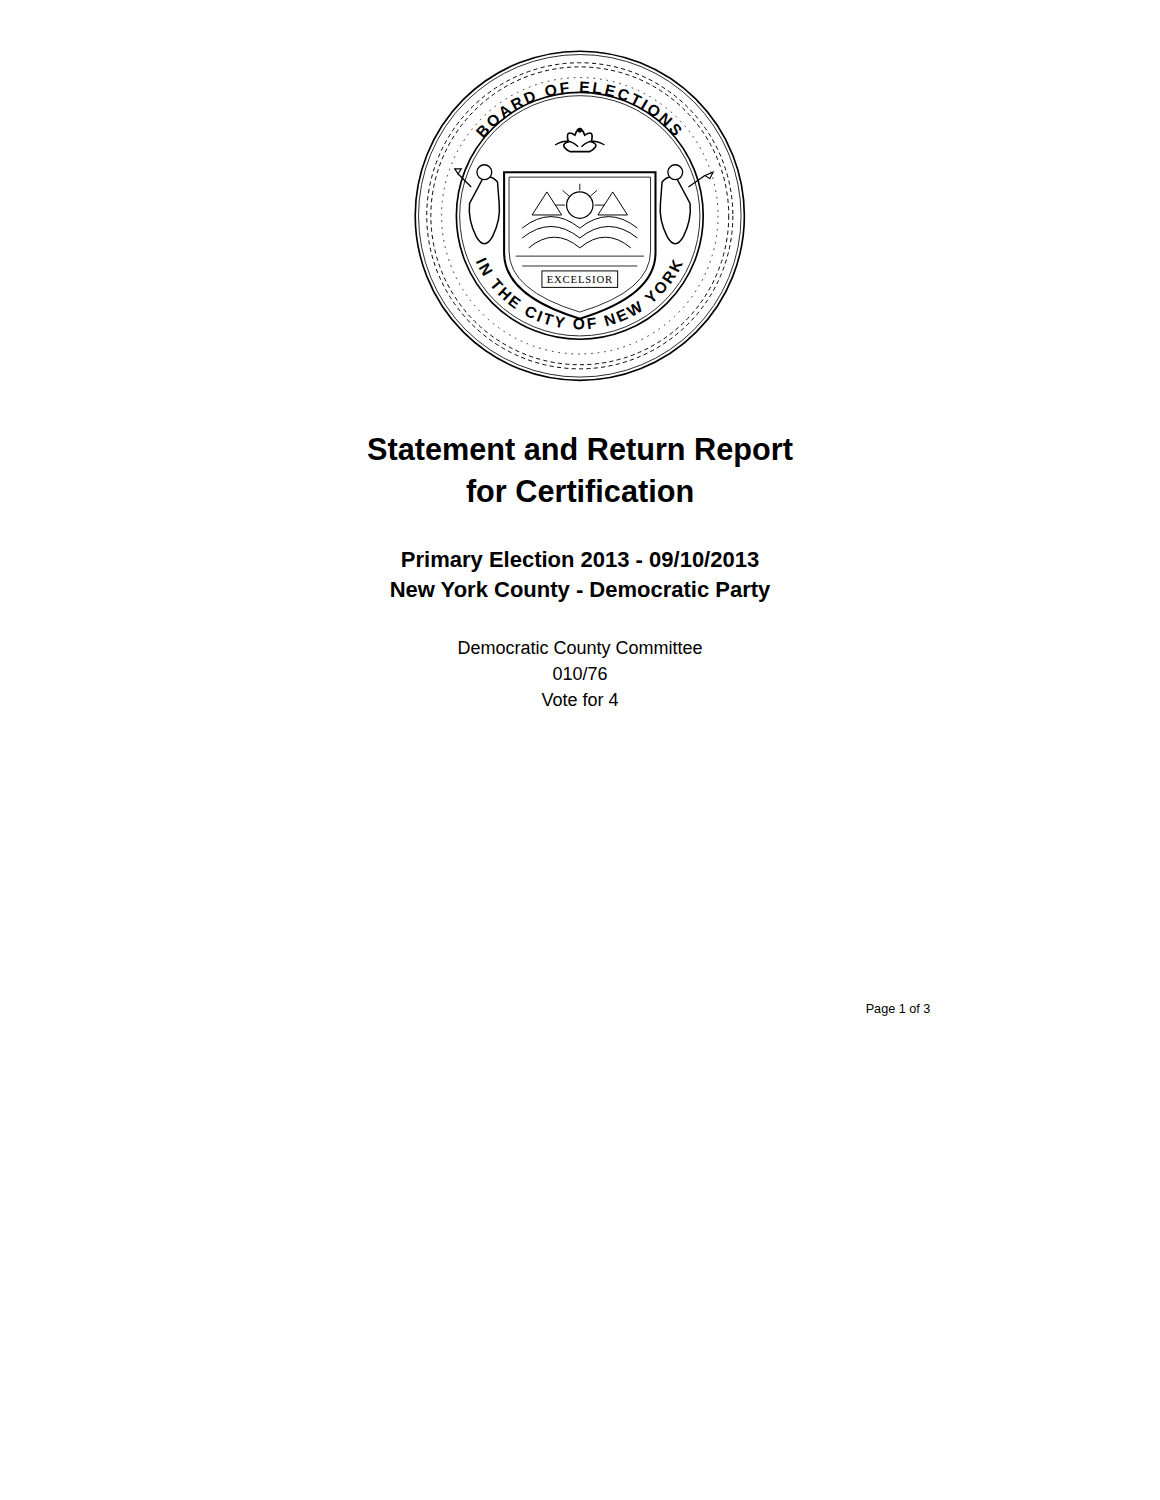BOARD OF ELECTIONS IN THE CITY OF NEW YORK EXCELSIOR
Statement and Return Report
for Certification
Primary Election 2013 - 09/10/2013
New York County - Democratic Party
Democratic County Committee
010/76
Vote for 4
Page 1 of 3